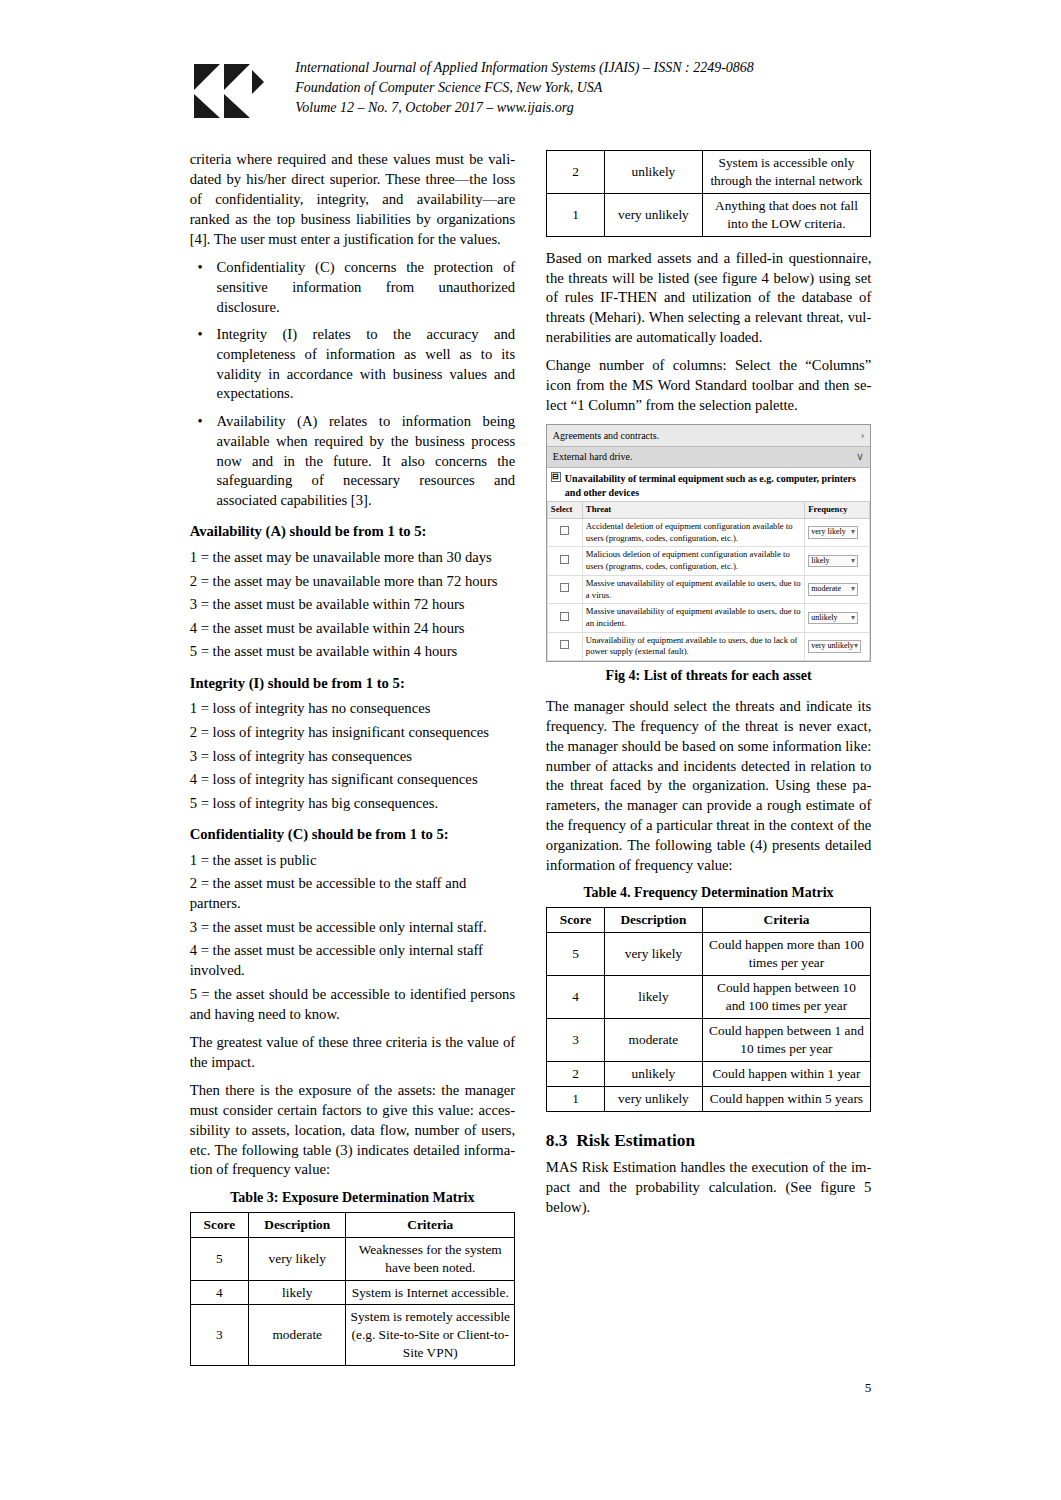International Journal of Applied Information Systems (IJAIS) – ISSN : 2249-0868
Foundation of Computer Science FCS, New York, USA
Volume 12 – No. 7, October 2017 – www.ijais.org
criteria where required and these values must be validated by his/her direct superior. These three—the loss of confidentiality, integrity, and availability—are ranked as the top business liabilities by organizations [4]. The user must enter a justification for the values.
Confidentiality (C) concerns the protection of sensitive information from unauthorized disclosure.
Integrity (I) relates to the accuracy and completeness of information as well as to its validity in accordance with business values and expectations.
Availability (A) relates to information being available when required by the business process now and in the future. It also concerns the safeguarding of necessary resources and associated capabilities [3].
Availability (A) should be from 1 to 5:
1 = the asset may be unavailable more than 30 days
2 = the asset may be unavailable more than 72 hours
3 = the asset must be available within 72 hours
4 = the asset must be available within 24 hours
5 = the asset must be available within 4 hours
Integrity (I) should be from 1 to 5:
1 = loss of integrity has no consequences
2 = loss of integrity has insignificant consequences
3 = loss of integrity has consequences
4 = loss of integrity has significant consequences
5 = loss of integrity has big consequences.
Confidentiality (C) should be from 1 to 5:
1 = the asset is public
2 = the asset must be accessible to the staff and partners.
3 = the asset must be accessible only internal staff.
4 = the asset must be accessible only internal staff involved.
5 = the asset should be accessible to identified persons and having need to know.
The greatest value of these three criteria is the value of the impact.
Then there is the exposure of the assets: the manager must consider certain factors to give this value: accessibility to assets, location, data flow, number of users, etc. The following table (3) indicates detailed information of frequency value:
Table 3: Exposure Determination Matrix
| Score | Description | Criteria |
| --- | --- | --- |
| 5 | very likely | Weaknesses for the system have been noted. |
| 4 | likely | System is Internet accessible. |
| 3 | moderate | System is remotely accessible (e.g. Site-to-Site or Client-to-Site VPN) |
| 2 | unlikely | System is accessible only through the internal network |
| 1 | very unlikely | Anything that does not fall into the LOW criteria. |
Based on marked assets and a filled-in questionnaire, the threats will be listed (see figure 4 below) using set of rules IF-THEN and utilization of the database of threats (Mehari). When selecting a relevant threat, vulnerabilities are automatically loaded.
Change number of columns: Select the “Columns” icon from the MS Word Standard toolbar and then select “1 Column” from the selection palette.
Agreements and contracts. ›
External hard drive. ∨
⊟Unavailability of terminal equipment such as e.g. computer, printers and other devices
| Select | Threat | Frequency |
| --- | --- | --- |
| | Accidental deletion of equipment configuration available to users (programs, codes, configuration, etc.). | very likely ▾ |
| | Malicious deletion of equipment configuration available to users (programs, codes, configuration, etc.). | likely ▾ |
| | Massive unavailability of equipment available to users, due to a virus. | moderate ▾ |
| | Massive unavailability of equipment available to users, due to an incident. | unlikely ▾ |
| | Unavailability of equipment available to users, due to lack of power supply (external fault). | very unlikely ▾ |
Fig 4: List of threats for each asset
The manager should select the threats and indicate its frequency. The frequency of the threat is never exact, the manager should be based on some information like: number of attacks and incidents detected in relation to the threat faced by the organization. Using these parameters, the manager can provide a rough estimate of the frequency of a particular threat in the context of the organization. The following table (4) presents detailed information of frequency value:
Table 4. Frequency Determination Matrix
| Score | Description | Criteria |
| --- | --- | --- |
| 5 | very likely | Could happen more than 100 times per year |
| 4 | likely | Could happen between 10 and 100 times per year |
| 3 | moderate | Could happen between 1 and 10 times per year |
| 2 | unlikely | Could happen within 1 year |
| 1 | very unlikely | Could happen within 5 years |
8.3 Risk Estimation
MAS Risk Estimation handles the execution of the impact and the probability calculation. (See figure 5 below).
5